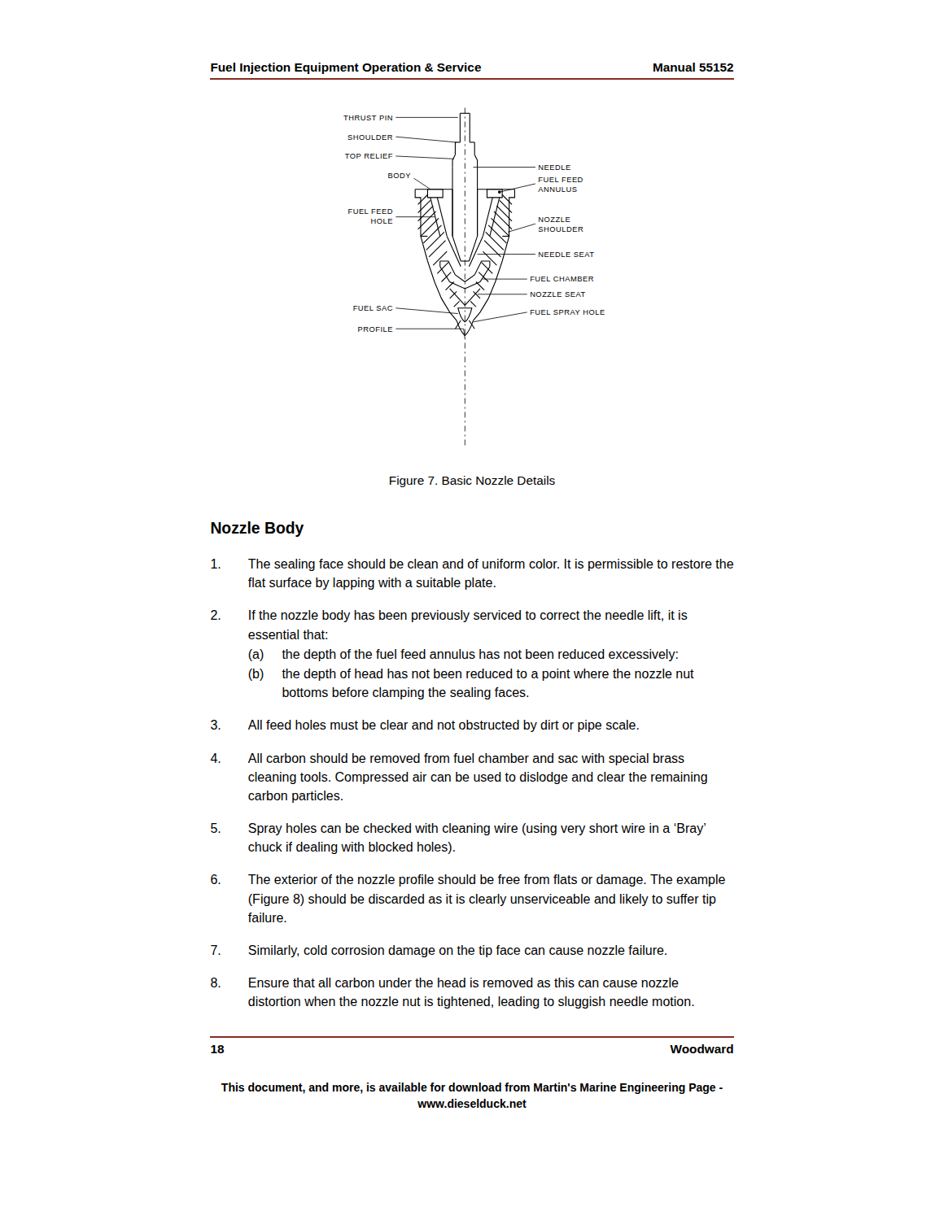Fuel Injection Equipment Operation & Service Manual 55152
THRUST PIN SHOULDER TOP RELIEF BODY FUEL FEED HOLE FUEL SAC PROFILE NEEDLE FUEL FEED ANNULUS NOZZLE SHOULDER NEEDLE SEAT FUEL CHAMBER NOZZLE SEAT FUEL SPRAY HOLE
Figure 7. Basic Nozzle Details
Nozzle Body
1. The sealing face should be clean and of uniform color. It is permissible to restore the flat surface by lapping with a suitable plate.
2. If the nozzle body has been previously serviced to correct the needle lift, it is essential that:
(a) the depth of the fuel feed annulus has not been reduced excessively:
(b) the depth of head has not been reduced to a point where the nozzle nut bottoms before clamping the sealing faces.
3. All feed holes must be clear and not obstructed by dirt or pipe scale.
4. All carbon should be removed from fuel chamber and sac with special brass cleaning tools. Compressed air can be used to dislodge and clear the remaining carbon particles.
5. Spray holes can be checked with cleaning wire (using very short wire in a ‘Bray’ chuck if dealing with blocked holes).
6. The exterior of the nozzle profile should be free from flats or damage. The example (Figure 8) should be discarded as it is clearly unserviceable and likely to suffer tip failure.
7. Similarly, cold corrosion damage on the tip face can cause nozzle failure.
8. Ensure that all carbon under the head is removed as this can cause nozzle distortion when the nozzle nut is tightened, leading to sluggish needle motion.
18 Woodward
This document, and more, is available for download from Martin's Marine Engineering Page - www.dieselduck.net